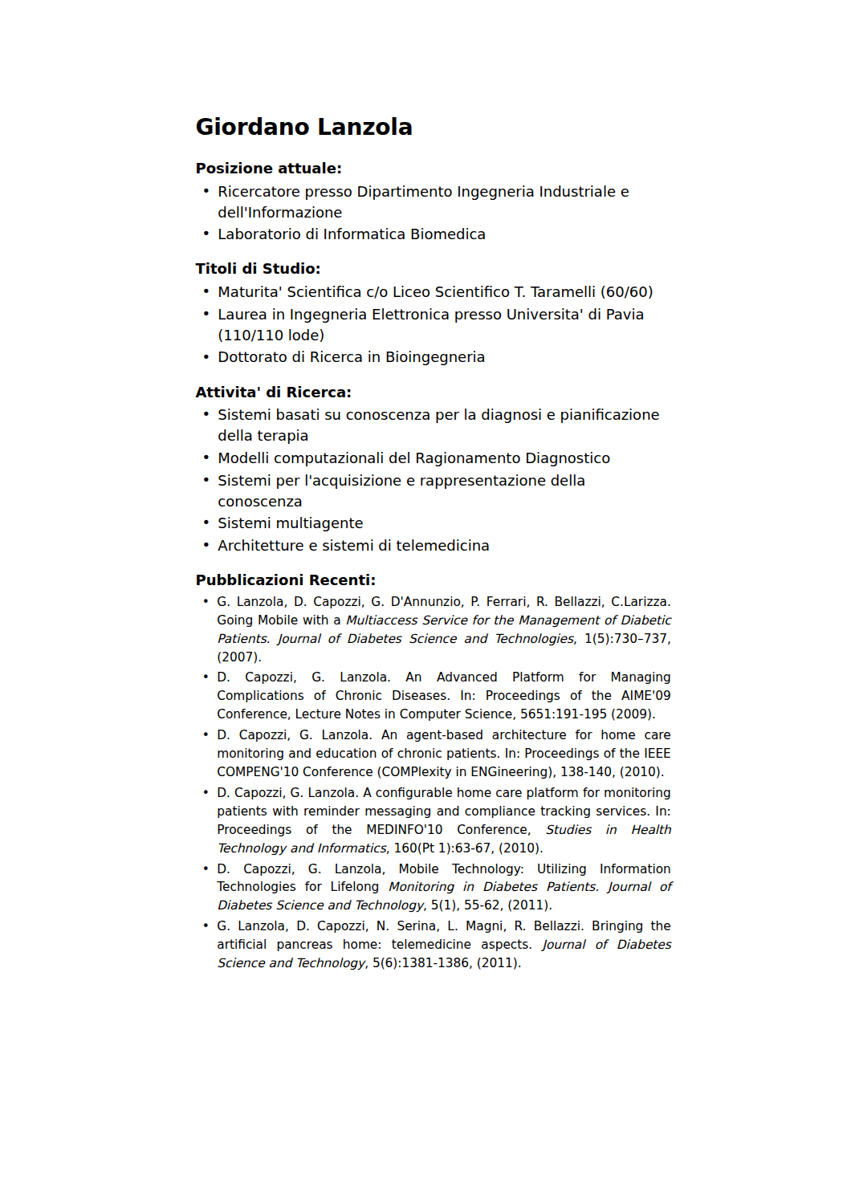Giordano Lanzola
Posizione attuale:
Ricercatore presso Dipartimento Ingegneria Industriale e dell'Informazione
Laboratorio di Informatica Biomedica
Titoli di Studio:
Maturita' Scientifica c/o Liceo Scientifico T. Taramelli (60/60)
Laurea in Ingegneria Elettronica presso Universita' di Pavia (110/110 lode)
Dottorato di Ricerca in Bioingegneria
Attivita' di Ricerca:
Sistemi basati su conoscenza per la diagnosi e pianificazione della terapia
Modelli computazionali del Ragionamento Diagnostico
Sistemi per l'acquisizione e rappresentazione della conoscenza
Sistemi multiagente
Architetture e sistemi di telemedicina
Pubblicazioni Recenti:
G. Lanzola, D. Capozzi, G. D'Annunzio, P. Ferrari, R. Bellazzi, C.Larizza. Going Mobile with a Multiaccess Service for the Management of Diabetic Patients. Journal of Diabetes Science and Technologies, 1(5):730–737, (2007).
D. Capozzi, G. Lanzola. An Advanced Platform for Managing Complications of Chronic Diseases. In: Proceedings of the AIME'09 Conference, Lecture Notes in Computer Science, 5651:191-195 (2009).
D. Capozzi, G. Lanzola. An agent-based architecture for home care monitoring and education of chronic patients. In: Proceedings of the IEEE COMPENG'10 Conference (COMPlexity in ENGineering), 138-140, (2010).
D. Capozzi, G. Lanzola. A configurable home care platform for monitoring patients with reminder messaging and compliance tracking services. In: Proceedings of the MEDINFO'10 Conference, Studies in Health Technology and Informatics, 160(Pt 1):63-67, (2010).
D. Capozzi, G. Lanzola, Mobile Technology: Utilizing Information Technologies for Lifelong Monitoring in Diabetes Patients. Journal of Diabetes Science and Technology, 5(1), 55-62, (2011).
G. Lanzola, D. Capozzi, N. Serina, L. Magni, R. Bellazzi. Bringing the artificial pancreas home: telemedicine aspects. Journal of Diabetes Science and Technology, 5(6):1381-1386, (2011).